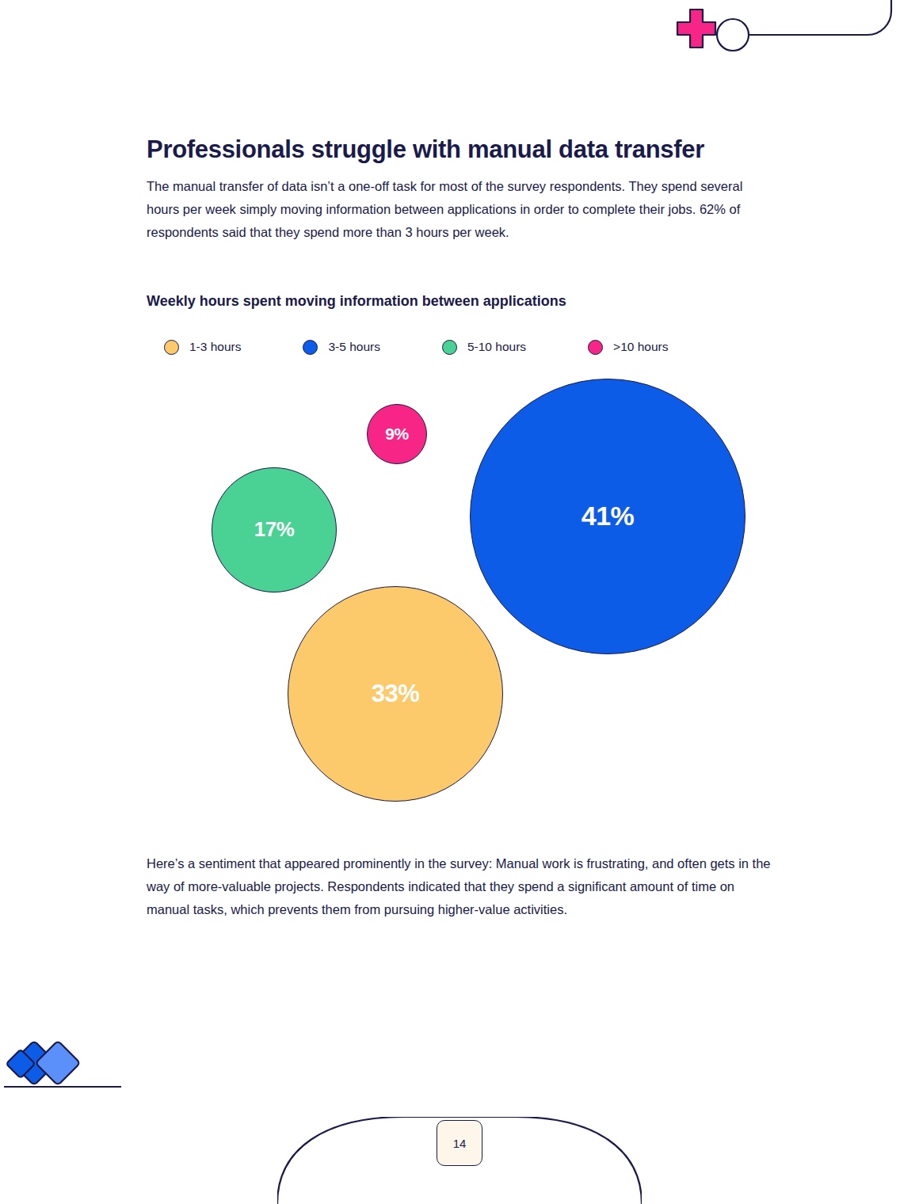Professionals struggle with manual data transfer
The manual transfer of data isn’t a one-off task for most of the survey respondents. They spend several hours per week simply moving information between applications in order to complete their jobs. 62% of respondents said that they spend more than 3 hours per week.
Weekly hours spent moving information between applications
1-3 hours
3-5 hours
5-10 hours
>10 hours
41%
33%
17%
9%
Here’s a sentiment that appeared prominently in the survey: Manual work is frustrating, and often gets in the way of more-valuable projects. Respondents indicated that they spend a significant amount of time on manual tasks, which prevents them from pursuing higher-value activities.
14